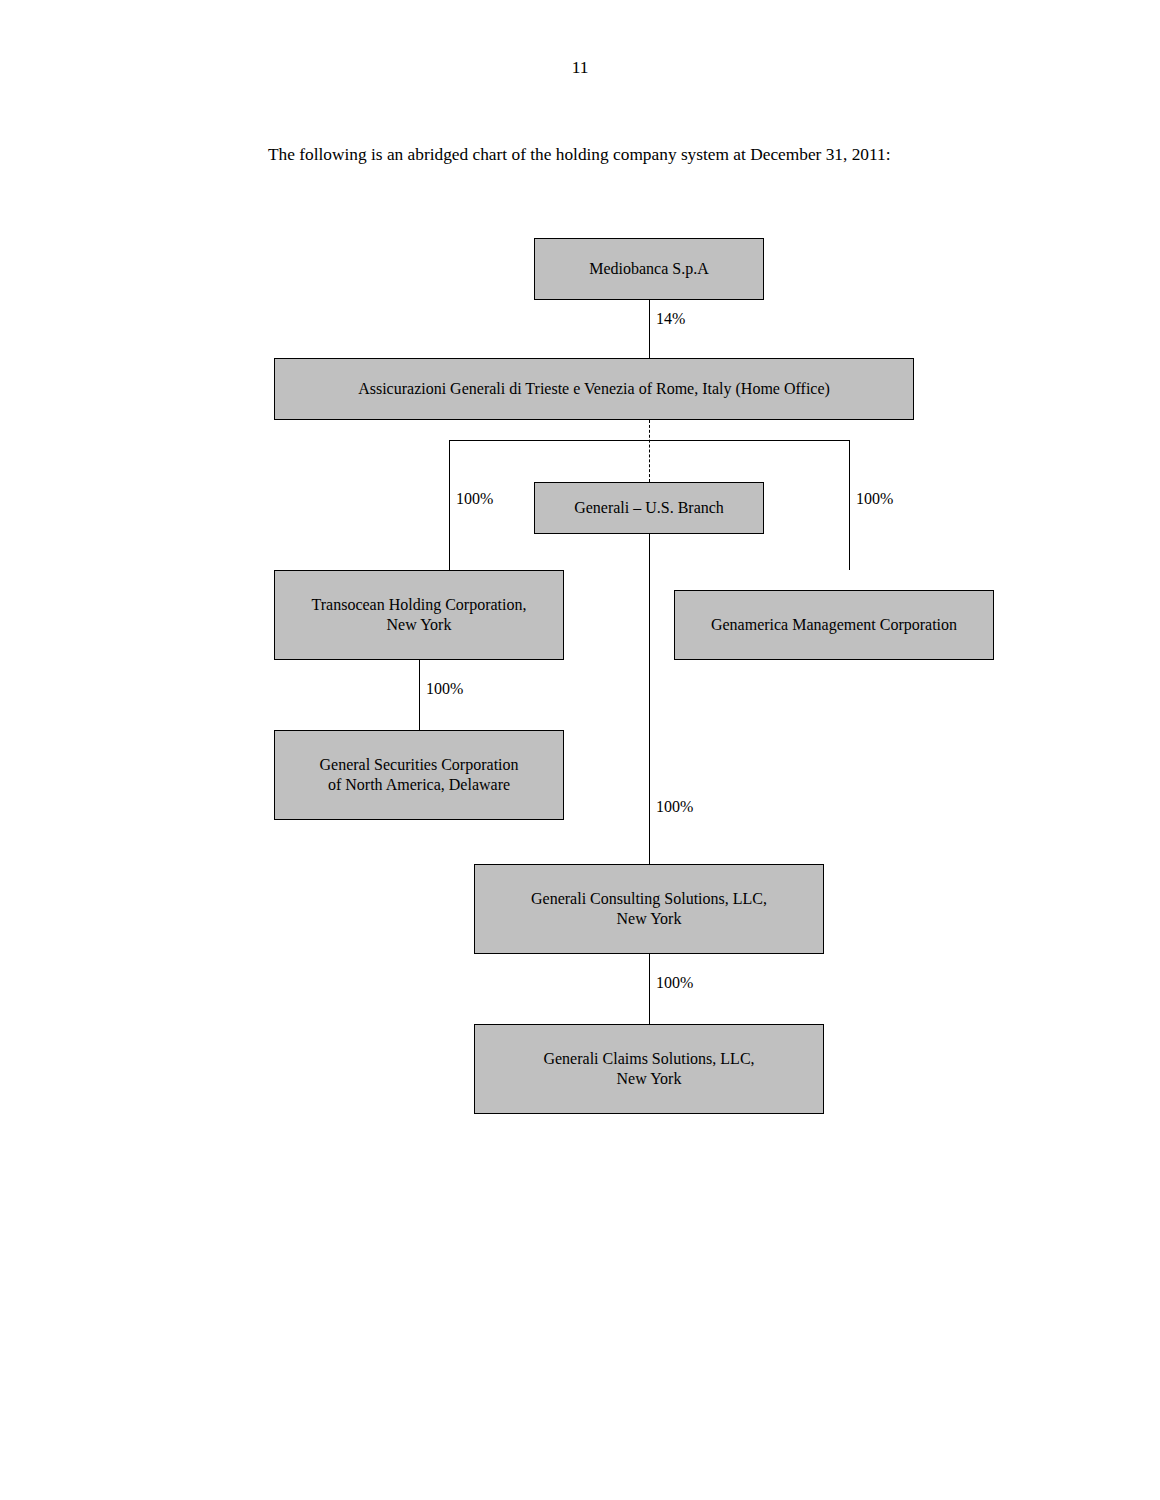11
The following is an abridged chart of the holding company system at December 31, 2011:
Mediobanca S.p.A
14%
Assicurazioni Generali di Trieste e Venezia of Rome, Italy (Home Office)
100%
100%
Generali – U.S. Branch
Transocean Holding Corporation,
New York
Genamerica Management Corporation
100%
General Securities Corporation
of North America, Delaware
100%
Generali Consulting Solutions, LLC,
New York
100%
Generali Claims Solutions, LLC,
New York